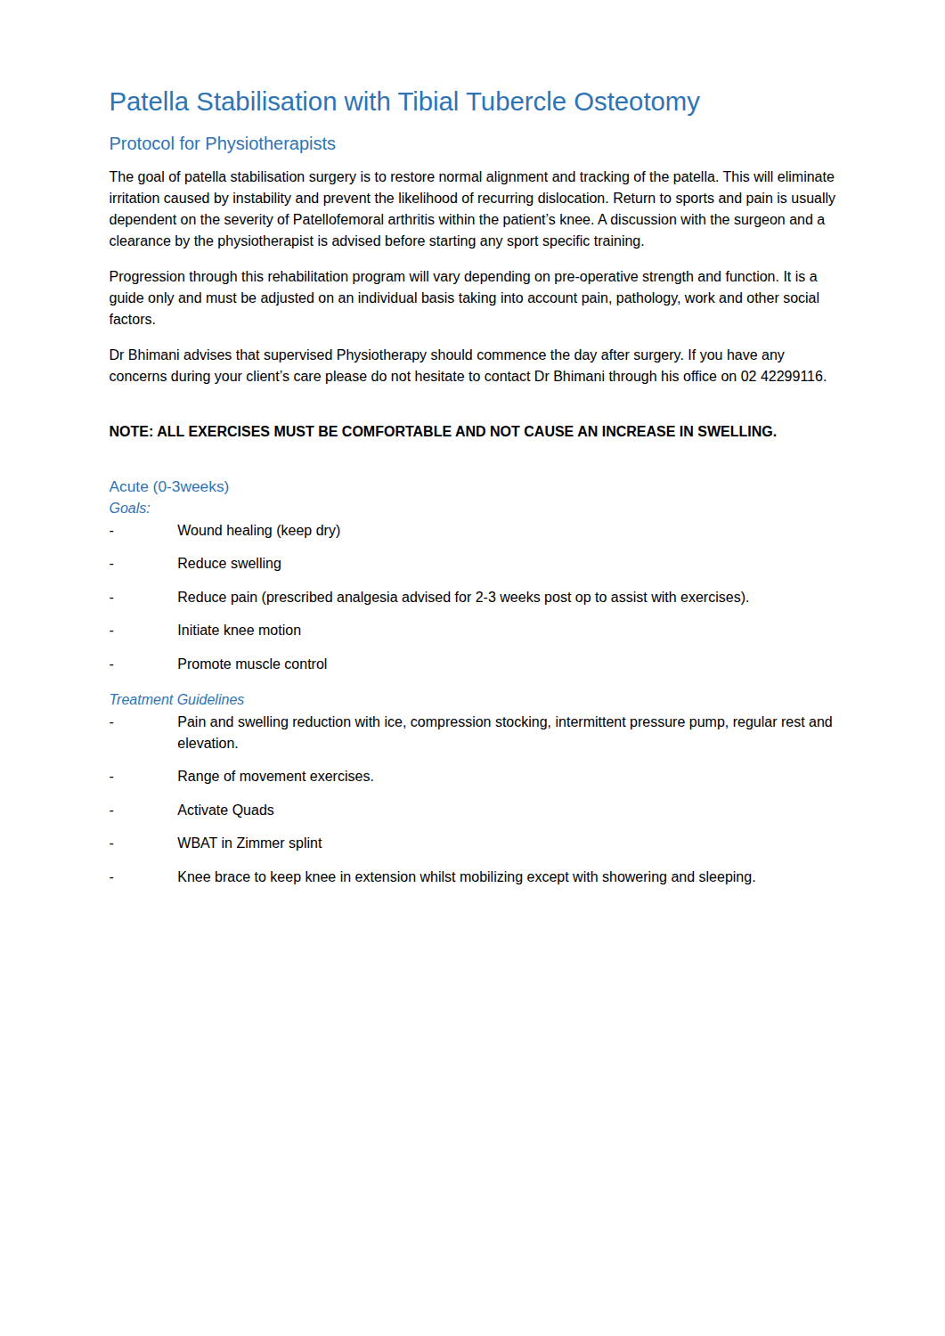Patella Stabilisation with Tibial Tubercle Osteotomy
Protocol for Physiotherapists
The goal of patella stabilisation surgery is to restore normal alignment and tracking of the patella. This will eliminate irritation caused by instability and prevent the likelihood of recurring dislocation. Return to sports and pain is usually dependent on the severity of Patellofemoral arthritis within the patient’s knee. A discussion with the surgeon and a clearance by the physiotherapist is advised before starting any sport specific training.
Progression through this rehabilitation program will vary depending on pre-operative strength and function. It is a guide only and must be adjusted on an individual basis taking into account pain, pathology, work and other social factors.
Dr Bhimani advises that supervised Physiotherapy should commence the day after surgery. If you have any concerns during your client’s care please do not hesitate to contact Dr Bhimani through his office on 02 42299116.
NOTE: ALL EXERCISES MUST BE COMFORTABLE AND NOT CAUSE AN INCREASE IN SWELLING.
Acute (0-3weeks)
Goals:
| - | Wound healing (keep dry) |
| - | Reduce swelling |
| - | Reduce pain (prescribed analgesia advised for 2-3 weeks post op to assist with exercises). |
| - | Initiate knee motion |
| - | Promote muscle control |
Treatment Guidelines
| - | Pain and swelling reduction with ice, compression stocking, intermittent pressure pump, regular rest and elevation. |
| - | Range of movement exercises. |
| - | Activate Quads |
| - | WBAT in Zimmer splint |
| - | Knee brace to keep knee in extension whilst mobilizing except with showering and sleeping. |